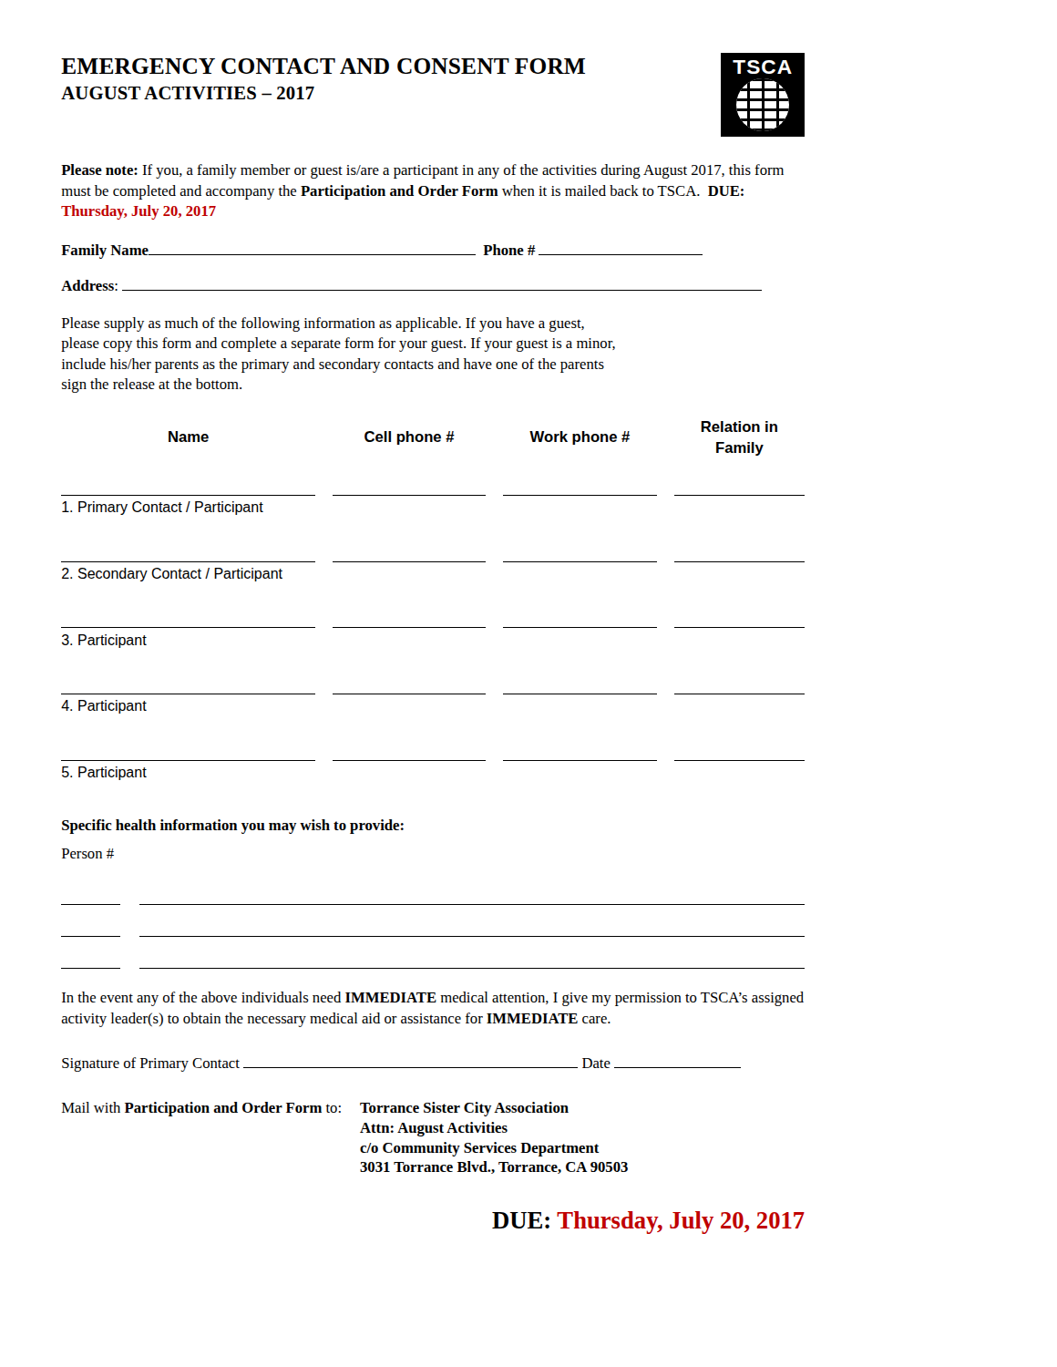EMERGENCY CONTACT AND CONSENT FORM
AUGUST ACTIVITIES – 2017
TSCA
Please note: If you, a family member or guest is/are a participant in any of the activities during August 2017, this form must be completed and accompany the Participation and Order Form when it is mailed back to TSCA. DUE: Thursday, July 20, 2017
Family Name Phone #
Address:
Please supply as much of the following information as applicable. If you have a guest,
please copy this form and complete a separate form for your guest. If your guest is a minor,
include his/her parents as the primary and secondary contacts and have one of the parents
sign the release at the bottom.
| Name | | Cell phone # | | Work phone # | | Relation in Family |
| --- | --- | --- | --- | --- | --- | --- |
| 1. Primary Contact / Participant | |
| 2. Secondary Contact / Participant | |
| 3. Participant | |
| 4. Participant | |
| 5. Participant | |
Specific health information you may wish to provide:
Person #
In the event any of the above individuals need IMMEDIATE medical attention, I give my permission to TSCA’s assigned activity leader(s) to obtain the necessary medical aid or assistance for IMMEDIATE care.
Signature of Primary Contact Date
Mail with Participation and Order Form to:
Torrance Sister City Association
Attn: August Activities
c/o Community Services Department
3031 Torrance Blvd., Torrance, CA 90503
DUE: Thursday, July 20, 2017